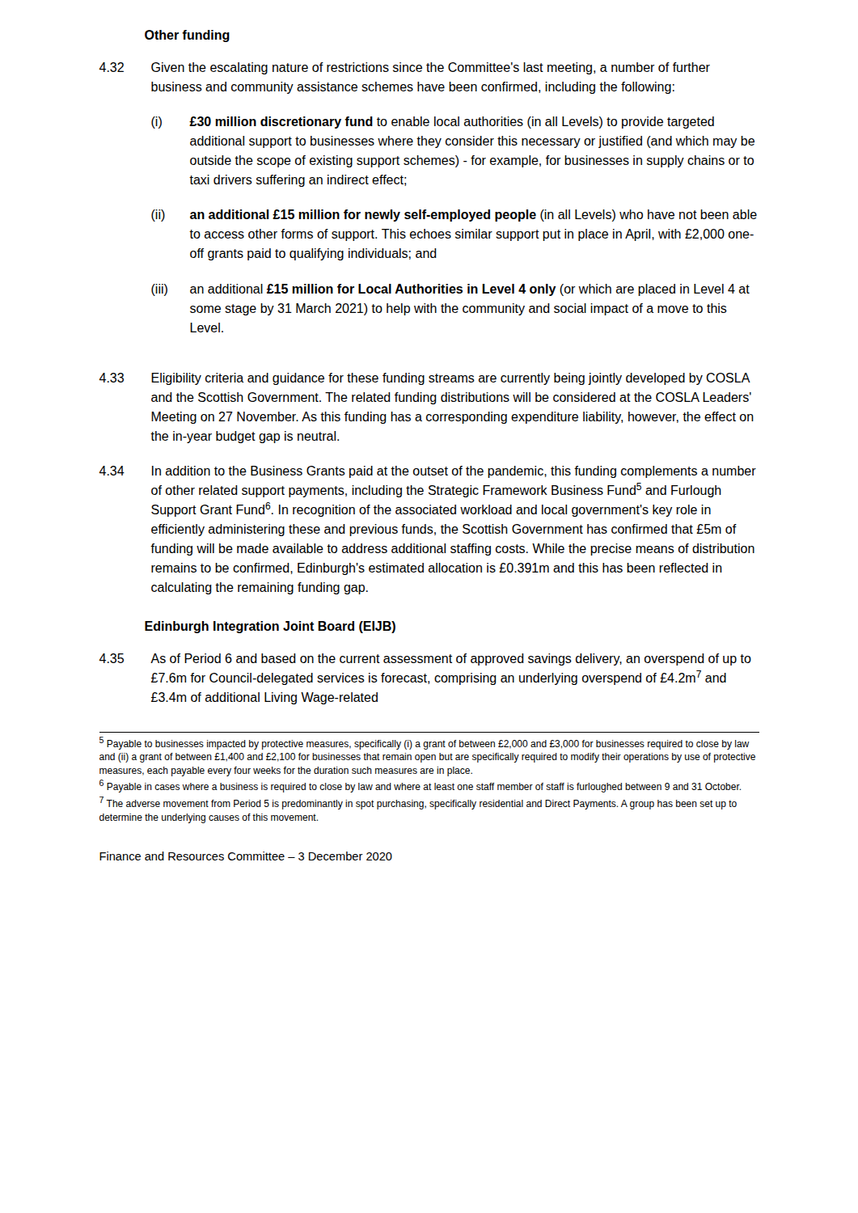Other funding
4.32
Given the escalating nature of restrictions since the Committee's last meeting, a number of further business and community assistance schemes have been confirmed, including the following:
(i)
£30 million discretionary fund to enable local authorities (in all Levels) to provide targeted additional support to businesses where they consider this necessary or justified (and which may be outside the scope of existing support schemes) - for example, for businesses in supply chains or to taxi drivers suffering an indirect effect;
(ii)
an additional £15 million for newly self-employed people (in all Levels) who have not been able to access other forms of support. This echoes similar support put in place in April, with £2,000 one-off grants paid to qualifying individuals; and
(iii)
an additional £15 million for Local Authorities in Level 4 only (or which are placed in Level 4 at some stage by 31 March 2021) to help with the community and social impact of a move to this Level.
4.33
Eligibility criteria and guidance for these funding streams are currently being jointly developed by COSLA and the Scottish Government. The related funding distributions will be considered at the COSLA Leaders' Meeting on 27 November. As this funding has a corresponding expenditure liability, however, the effect on the in-year budget gap is neutral.
4.34
In addition to the Business Grants paid at the outset of the pandemic, this funding complements a number of other related support payments, including the Strategic Framework Business Fund5 and Furlough Support Grant Fund6. In recognition of the associated workload and local government's key role in efficiently administering these and previous funds, the Scottish Government has confirmed that £5m of funding will be made available to address additional staffing costs. While the precise means of distribution remains to be confirmed, Edinburgh's estimated allocation is £0.391m and this has been reflected in calculating the remaining funding gap.
Edinburgh Integration Joint Board (EIJB)
4.35
As of Period 6 and based on the current assessment of approved savings delivery, an overspend of up to £7.6m for Council-delegated services is forecast, comprising an underlying overspend of £4.2m7 and £3.4m of additional Living Wage-related
5 Payable to businesses impacted by protective measures, specifically (i) a grant of between £2,000 and £3,000 for businesses required to close by law and (ii) a grant of between £1,400 and £2,100 for businesses that remain open but are specifically required to modify their operations by use of protective measures, each payable every four weeks for the duration such measures are in place.
6 Payable in cases where a business is required to close by law and where at least one staff member of staff is furloughed between 9 and 31 October.
7 The adverse movement from Period 5 is predominantly in spot purchasing, specifically residential and Direct Payments. A group has been set up to determine the underlying causes of this movement.
Finance and Resources Committee – 3 December 2020